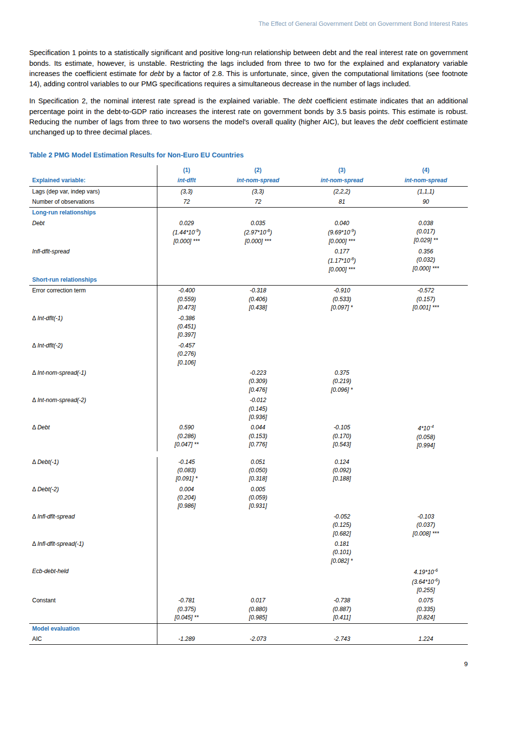The Effect of General Government Debt on Government Bond Interest Rates
Specification 1 points to a statistically significant and positive long-run relationship between debt and the real interest rate on government bonds. Its estimate, however, is unstable. Restricting the lags included from three to two for the explained and explanatory variable increases the coefficient estimate for debt by a factor of 2.8. This is unfortunate, since, given the computational limitations (see footnote 14), adding control variables to our PMG specifications requires a simultaneous decrease in the number of lags included.
In Specification 2, the nominal interest rate spread is the explained variable. The debt coefficient estimate indicates that an additional percentage point in the debt-to-GDP ratio increases the interest rate on government bonds by 3.5 basis points. This estimate is robust. Reducing the number of lags from three to two worsens the model's overall quality (higher AIC), but leaves the debt coefficient estimate unchanged up to three decimal places.
Table 2 PMG Model Estimation Results for Non-Euro EU Countries
| | (1) | (2) | (3) | (4) |
| Explained variable: | int-dflt | int-nom-spread | int-nom-spread | int-nom-spread |
| Lags (dep var, indep vars) | (3,3) | (3,3) | (2,2,2) | (1,1,1) |
| Number of observations | 72 | 72 | 81 | 90 |
| Long-run relationships | | | | |
| Debt | 0.029 (1.44*10 -9 ) [0.000] *** | 0.035 (2.97*10 -8 ) [0.000] *** | 0.040 (9.69*10 -9 ) [0.000] *** | 0.038 (0.017) [0.029] ** |
| Infl-dflt-spread | | | 0.177 (1.17*10 -8 ) [0.000] *** | 0.356 (0.032) [0.000] *** |
| Short-run relationships | | | | |
| Error correction term | -0.400 (0.559) [0.473] | -0.318 (0.406) [0.438] | -0.910 (0.533) [0.097] * | -0.572 (0.157) [0.001] *** |
| Δ Int-dflt(-1) | -0.386 (0.451) [0.397] | | | |
| Δ Int-dflt(-2) | -0.457 (0.276) [0.106] | | | |
| Δ Int-nom-spread(-1) | | -0.223 (0.309) [0.476] | 0.375 (0.219) [0.096] * | |
| Δ Int-nom-spread(-2) | | -0.012 (0.145) [0.936] | | |
| Δ Debt | 0.590 (0.286) [0.047] ** | 0.044 (0.153) [0.776] | -0.105 (0.170) [0.543] | 4*10 -4 (0.058) [0.994] |
| Δ Debt(-1) | -0.145 (0.083) [0.091] * | 0.051 (0.050) [0.318] | 0.124 (0.092) [0.188] | |
| Δ Debt(-2) | 0.004 (0.204) [0.986] | 0.005 (0.059) [0.931] | | |
| Δ Infl-dflt-spread | | | -0.052 (0.125) [0.682] | -0.103 (0.037) [0.008] *** |
| Δ Infl-dflt-spread(-1) | | | 0.181 (0.101) [0.082] * | |
| Ecb-debt-held | | | | 4.19*10 -6 (3.64*10 -6 ) [0.255] |
| Constant | -0.781 (0.375) [0.045] ** | 0.017 (0.880) [0.985] | -0.738 (0.887) [0.411] | 0.075 (0.335) [0.824] |
| Model evaluation | | | | |
| AIC | -1.289 | -2.073 | -2.743 | 1.224 |
9